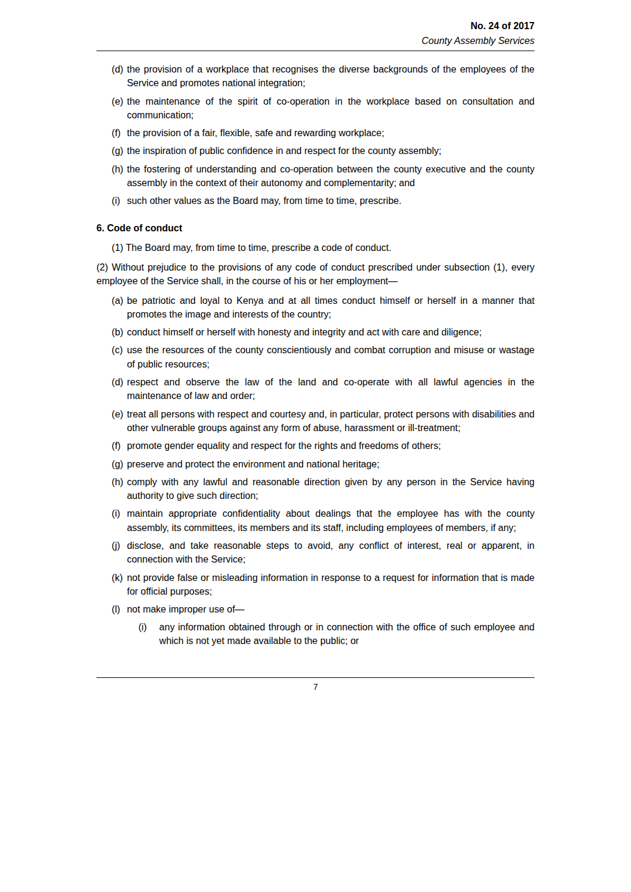No. 24 of 2017
County Assembly Services
(d) the provision of a workplace that recognises the diverse backgrounds of the employees of the Service and promotes national integration;
(e) the maintenance of the spirit of co-operation in the workplace based on consultation and communication;
(f) the provision of a fair, flexible, safe and rewarding workplace;
(g) the inspiration of public confidence in and respect for the county assembly;
(h) the fostering of understanding and co-operation between the county executive and the county assembly in the context of their autonomy and complementarity; and
(i) such other values as the Board may, from time to time, prescribe.
6. Code of conduct
(1) The Board may, from time to time, prescribe a code of conduct.
(2) Without prejudice to the provisions of any code of conduct prescribed under subsection (1), every employee of the Service shall, in the course of his or her employment—
(a) be patriotic and loyal to Kenya and at all times conduct himself or herself in a manner that promotes the image and interests of the country;
(b) conduct himself or herself with honesty and integrity and act with care and diligence;
(c) use the resources of the county conscientiously and combat corruption and misuse or wastage of public resources;
(d) respect and observe the law of the land and co-operate with all lawful agencies in the maintenance of law and order;
(e) treat all persons with respect and courtesy and, in particular, protect persons with disabilities and other vulnerable groups against any form of abuse, harassment or ill-treatment;
(f) promote gender equality and respect for the rights and freedoms of others;
(g) preserve and protect the environment and national heritage;
(h) comply with any lawful and reasonable direction given by any person in the Service having authority to give such direction;
(i) maintain appropriate confidentiality about dealings that the employee has with the county assembly, its committees, its members and its staff, including employees of members, if any;
(j) disclose, and take reasonable steps to avoid, any conflict of interest, real or apparent, in connection with the Service;
(k) not provide false or misleading information in response to a request for information that is made for official purposes;
(l) not make improper use of—
(i) any information obtained through or in connection with the office of such employee and which is not yet made available to the public; or
7